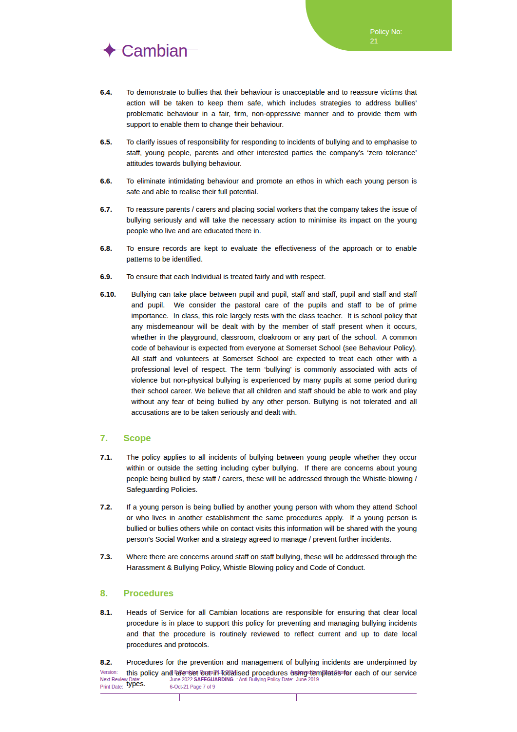Policy No:
21
✦ Cambian
6.4.
To demonstrate to bullies that their behaviour is unacceptable and to reassure victims that action will be taken to keep them safe, which includes strategies to address bullies’ problematic behaviour in a fair, firm, non-oppressive manner and to provide them with support to enable them to change their behaviour.
6.5.
To clarify issues of responsibility for responding to incidents of bullying and to emphasise to staff, young people, parents and other interested parties the company’s ‘zero tolerance’ attitudes towards bullying behaviour.
6.6.
To eliminate intimidating behaviour and promote an ethos in which each young person is safe and able to realise their full potential.
6.7.
To reassure parents / carers and placing social workers that the company takes the issue of bullying seriously and will take the necessary action to minimise its impact on the young people who live and are educated there in.
6.8.
To ensure records are kept to evaluate the effectiveness of the approach or to enable patterns to be identified.
6.9.
To ensure that each Individual is treated fairly and with respect.
6.10.
Bullying can take place between pupil and pupil, staff and staff, pupil and staff and staff and pupil. We consider the pastoral care of the pupils and staff to be of prime importance. In class, this role largely rests with the class teacher. It is school policy that any misdemeanour will be dealt with by the member of staff present when it occurs, whether in the playground, classroom, cloakroom or any part of the school. A common code of behaviour is expected from everyone at Somerset School (see Behaviour Policy). All staff and volunteers at Somerset School are expected to treat each other with a professional level of respect. The term ‘bullying’ is commonly associated with acts of violence but non-physical bullying is experienced by many pupils at some period during their school career. We believe that all children and staff should be able to work and play without any fear of being bullied by any other person. Bullying is not tolerated and all accusations are to be taken seriously and dealt with.
7. Scope
7.1.
The policy applies to all incidents of bullying between young people whether they occur within or outside the setting including cyber bullying. If there are concerns about young people being bullied by staff / carers, these will be addressed through the Whistle-blowing / Safeguarding Policies.
7.2.
If a young person is being bullied by another young person with whom they attend School or who lives in another establishment the same procedures apply. If a young person is bullied or bullies others while on contact visits this information will be shared with the young person’s Social Worker and a strategy agreed to manage / prevent further incidents.
7.3.
Where there are concerns around staff on staff bullying, these will be addressed through the Harassment & Bullying Policy, Whistle Blowing policy and Code of Conduct.
8. Procedures
8.1.
Heads of Service for all Cambian locations are responsible for ensuring that clear local procedure is in place to support this policy for preventing and managing bullying incidents and that the procedure is routinely reviewed to reflect current and up to date local procedures and protocols.
8.2.
Procedures for the prevention and management of bullying incidents are underpinned by this policy and are set out in localised procedures using templates for each of our service types.
| Version: | 1 ® Cambian Group PLC 2014 | Approved by: Chris Strong |
| Next Review Date: | June 2022 SAFEGUARDING -: Anti-Bullying Policy Date: June 2019 |
| Print Date: | 6-Oct-21 Page 7 of 9 |